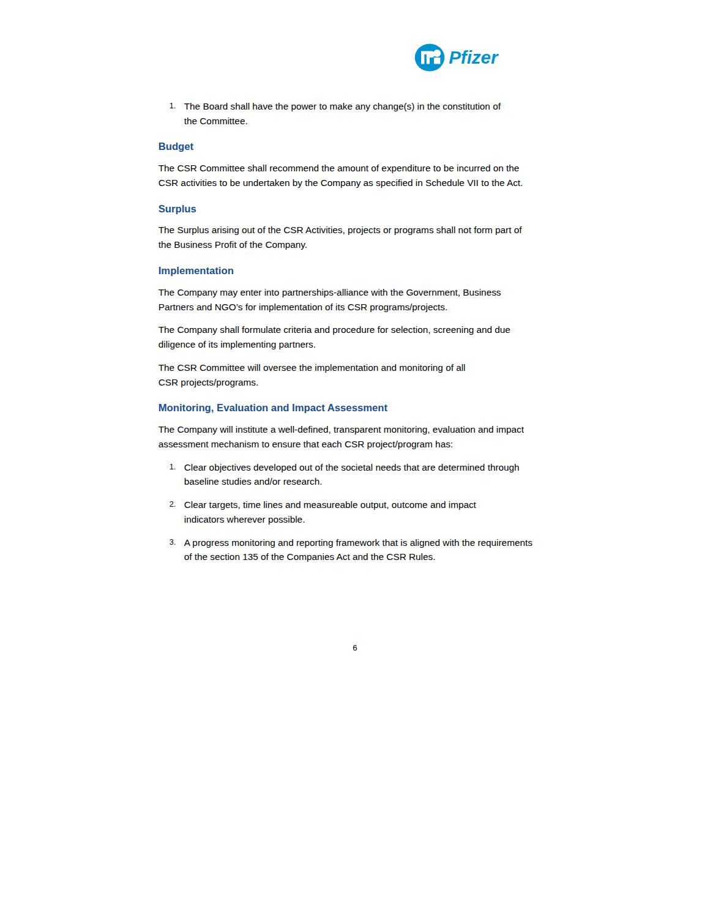Pfizer
The Board shall have the power to make any change(s) in the constitution of the Committee.
Budget
The CSR Committee shall recommend the amount of expenditure to be incurred on the CSR activities to be undertaken by the Company as specified in Schedule VII to the Act.
Surplus
The Surplus arising out of the CSR Activities, projects or programs shall not form part of the Business Profit of the Company.
Implementation
The Company may enter into partnerships-alliance with the Government, Business Partners and NGO’s for implementation of its CSR programs/projects.
The Company shall formulate criteria and procedure for selection, screening and due diligence of its implementing partners.
The CSR Committee will oversee the implementation and monitoring of all CSR projects/programs.
Monitoring, Evaluation and Impact Assessment
The Company will institute a well-defined, transparent monitoring, evaluation and impact assessment mechanism to ensure that each CSR project/program has:
Clear objectives developed out of the societal needs that are determined through baseline studies and/or research.
Clear targets, time lines and measureable output, outcome and impact indicators wherever possible.
A progress monitoring and reporting framework that is aligned with the requirements of the section 135 of the Companies Act and the CSR Rules.
6